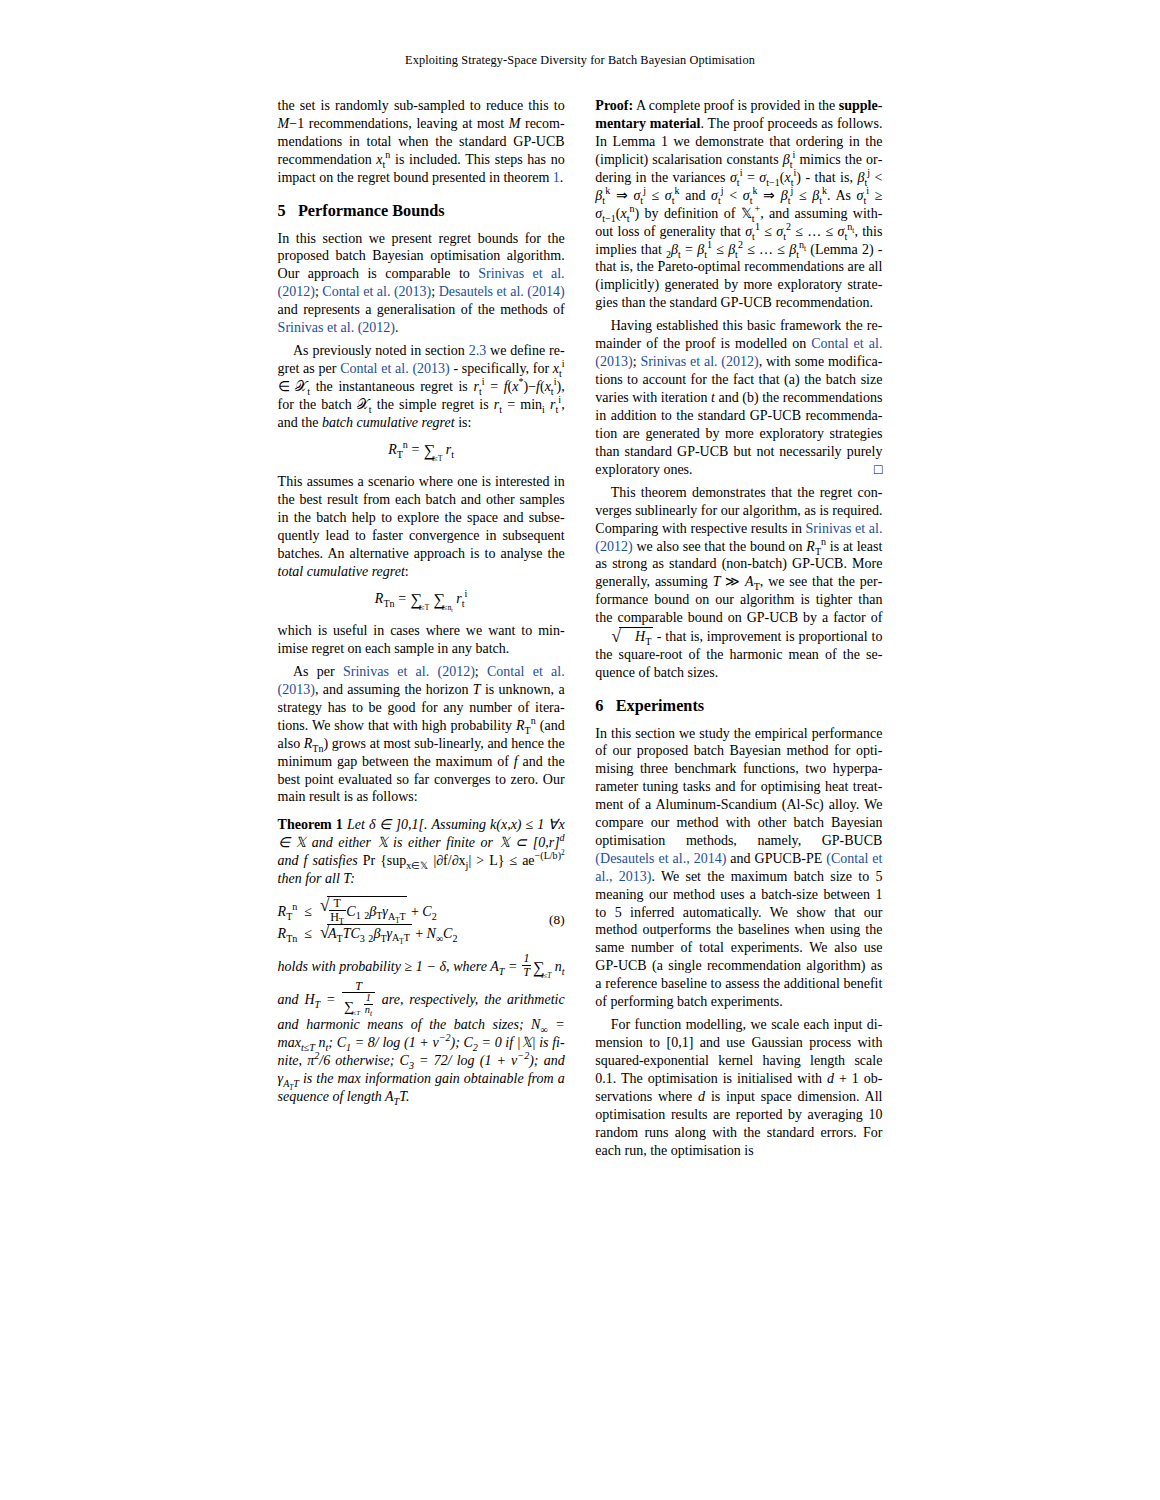Exploiting Strategy-Space Diversity for Batch Bayesian Optimisation
the set is randomly sub-sampled to reduce this to M−1 recommendations, leaving at most M recommendations in total when the standard GP-UCB recommendation xtn is included. This steps has no impact on the regret bound presented in theorem 1.
5 Performance Bounds
In this section we present regret bounds for the proposed batch Bayesian optimisation algorithm. Our approach is comparable to Srinivas et al. (2012); Contal et al. (2013); Desautels et al. (2014) and represents a generalisation of the methods of Srinivas et al. (2012).
As previously noted in section 2.3 we define regret as per Contal et al. (2013) - specifically, for xti ∈ 𝒳t the instantaneous regret is rti = f(x*)−f(xti), for the batch 𝒳t the simple regret is rt = mini rti, and the batch cumulative regret is:
RTn = ∑t≤T rt
This assumes a scenario where one is interested in the best result from each batch and other samples in the batch help to explore the space and subsequently lead to faster convergence in subsequent batches. An alternative approach is to analyse the total cumulative regret:
RTn = ∑t≤T ∑t≤nt rti
which is useful in cases where we want to minimise regret on each sample in any batch.
As per Srinivas et al. (2012); Contal et al. (2013), and assuming the horizon T is unknown, a strategy has to be good for any number of iterations. We show that with high probability RTn (and also RTn) grows at most sub-linearly, and hence the minimum gap between the maximum of f and the best point evaluated so far converges to zero. Our main result is as follows:
Theorem 1 Let δ ∈ ]0,1[. Assuming k(x,x) ≤ 1 ∀x ∈ 𝕏 and either 𝕏 is either finite or 𝕏 ⊂ [0,r]d and f satisfies Pr {supx∈𝕏 |∂f/∂xj| > L} ≤ ae−(L/b)2 then for all T:
RTn ≤ THT C1 2βTγATT + C2 RTn ≤ ATTC3 2βTγATT + N∞C2 (8)
holds with probability ≥ 1 − δ, where AT = 1 T∑t≤T nt and HT = T∑t≤T 1 nt are, respectively, the arithmetic and harmonic means of the batch sizes; N∞ = maxt≤T nt; C1 = 8/ log (1 + ν−2); C2 = 0 if |𝕏| is finite, π2/6 otherwise; C3 = 72/ log (1 + ν−2); and γATT is the max information gain obtainable from a sequence of length ATT.
Proof: A complete proof is provided in the supplementary material. The proof proceeds as follows. In Lemma 1 we demonstrate that ordering in the (implicit) scalarisation constants βti mimics the ordering in the variances σti = σt−1(xti) - that is, βtj < βtk ⇒ σtj ≤ σtk and σtj < σtk ⇒ βtj ≤ βtk. As σti ≥ σt−1(xtn) by definition of 𝕏t+, and assuming without loss of generality that σt1 ≤ σt2 ≤ … ≤ σtnt, this implies that 2βt = βt1 ≤ βt2 ≤ … ≤ βtnt (Lemma 2) - that is, the Pareto-optimal recommendations are all (implicitly) generated by more exploratory strategies than the standard GP-UCB recommendation.
Having established this basic framework the remainder of the proof is modelled on Contal et al. (2013); Srinivas et al. (2012), with some modifications to account for the fact that (a) the batch size varies with iteration t and (b) the recommendations in addition to the standard GP-UCB recommendation are generated by more exploratory strategies than standard GP-UCB but not necessarily purely exploratory ones. □
This theorem demonstrates that the regret converges sublinearly for our algorithm, as is required. Comparing with respective results in Srinivas et al. (2012) we also see that the bound on RTn is at least as strong as standard (non-batch) GP-UCB. More generally, assuming T ≫ AT, we see that the performance bound on our algorithm is tighter than the comparable bound on GP-UCB by a factor of HT - that is, improvement is proportional to the square-root of the harmonic mean of the sequence of batch sizes.
6 Experiments
In this section we study the empirical performance of our proposed batch Bayesian method for optimising three benchmark functions, two hyperparameter tuning tasks and for optimising heat treatment of a Aluminum-Scandium (Al-Sc) alloy. We compare our method with other batch Bayesian optimisation methods, namely, GP-BUCB (Desautels et al., 2014) and GPUCB-PE (Contal et al., 2013). We set the maximum batch size to 5 meaning our method uses a batch-size between 1 to 5 inferred automatically. We show that our method outperforms the baselines when using the same number of total experiments. We also use GP-UCB (a single recommendation algorithm) as a reference baseline to assess the additional benefit of performing batch experiments.
For function modelling, we scale each input dimension to [0,1] and use Gaussian process with squared-exponential kernel having length scale 0.1. The optimisation is initialised with d + 1 observations where d is input space dimension. All optimisation results are reported by averaging 10 random runs along with the standard errors. For each run, the optimisation is